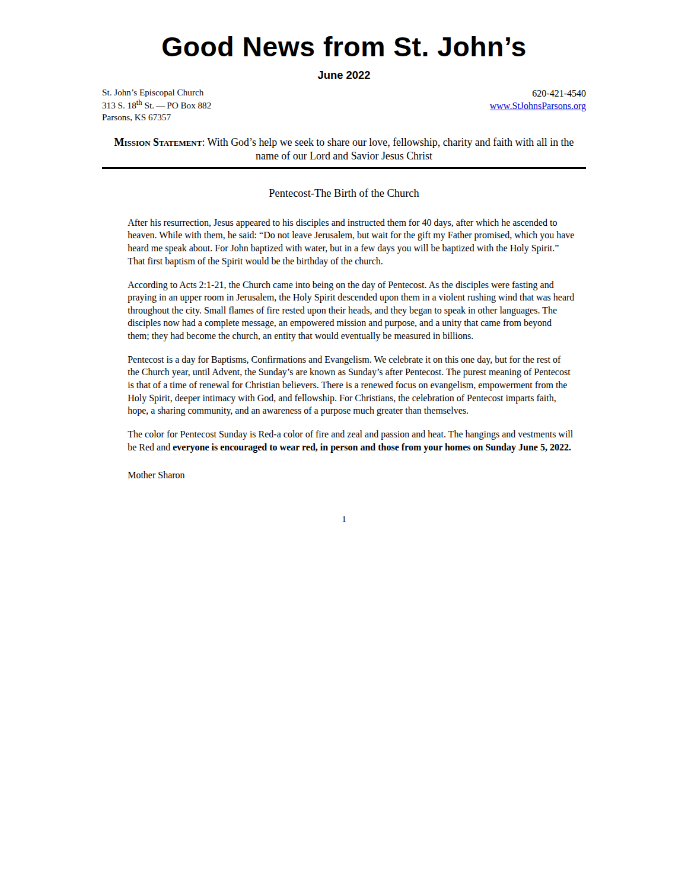Good News from St. John’s
June 2022
St. John’s Episcopal Church
313 S. 18th St. — PO Box 882
Parsons, KS 67357
620-421-4540
www.StJohnsParsons.org
Mission Statement: With God’s help we seek to share our love, fellowship, charity and faith with all in the name of our Lord and Savior Jesus Christ
Pentecost-The Birth of the Church
After his resurrection, Jesus appeared to his disciples and instructed them for 40 days, after which he ascended to heaven. While with them, he said: “Do not leave Jerusalem, but wait for the gift my Father promised, which you have heard me speak about. For John baptized with water, but in a few days you will be baptized with the Holy Spirit.” That first baptism of the Spirit would be the birthday of the church.
According to Acts 2:1-21, the Church came into being on the day of Pentecost. As the disciples were fasting and praying in an upper room in Jerusalem, the Holy Spirit descended upon them in a violent rushing wind that was heard throughout the city. Small flames of fire rested upon their heads, and they began to speak in other languages. The disciples now had a complete message, an empowered mission and purpose, and a unity that came from beyond them; they had become the church, an entity that would eventually be measured in billions.
Pentecost is a day for Baptisms, Confirmations and Evangelism. We celebrate it on this one day, but for the rest of the Church year, until Advent, the Sunday’s are known as Sunday’s after Pentecost. The purest meaning of Pentecost is that of a time of renewal for Christian believers. There is a renewed focus on evangelism, empowerment from the Holy Spirit, deeper intimacy with God, and fellowship. For Christians, the celebration of Pentecost imparts faith, hope, a sharing community, and an awareness of a purpose much greater than themselves.
The color for Pentecost Sunday is Red-a color of fire and zeal and passion and heat. The hangings and vestments will be Red and everyone is encouraged to wear red, in person and those from your homes on Sunday June 5, 2022.
Mother Sharon
1